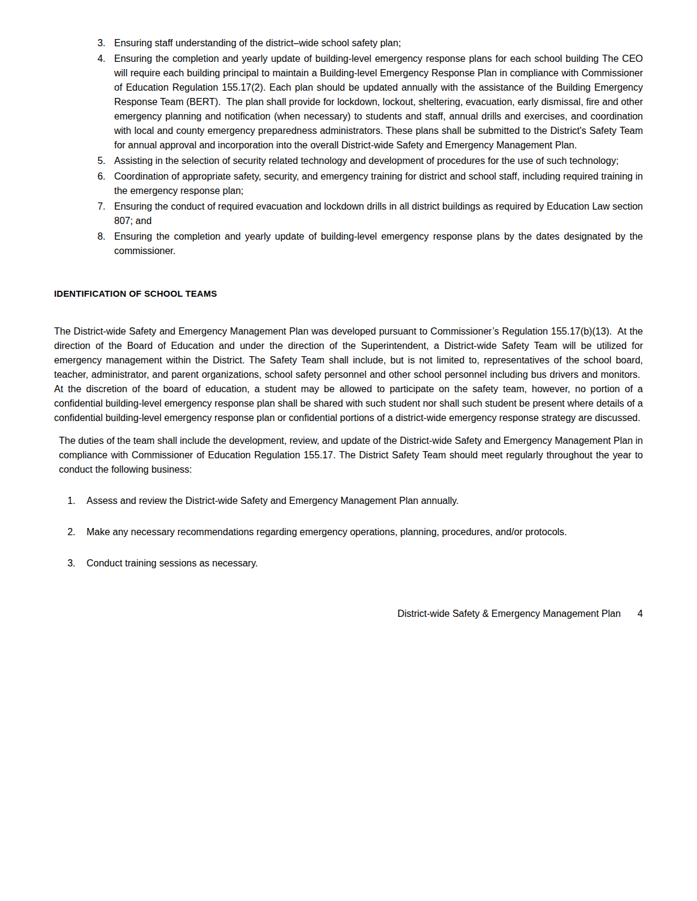Ensuring staff understanding of the district–wide school safety plan;
Ensuring the completion and yearly update of building-level emergency response plans for each school building The CEO will require each building principal to maintain a Building-level Emergency Response Plan in compliance with Commissioner of Education Regulation 155.17(2). Each plan should be updated annually with the assistance of the Building Emergency Response Team (BERT). The plan shall provide for lockdown, lockout, sheltering, evacuation, early dismissal, fire and other emergency planning and notification (when necessary) to students and staff, annual drills and exercises, and coordination with local and county emergency preparedness administrators. These plans shall be submitted to the District's Safety Team for annual approval and incorporation into the overall District-wide Safety and Emergency Management Plan.
Assisting in the selection of security related technology and development of procedures for the use of such technology;
Coordination of appropriate safety, security, and emergency training for district and school staff, including required training in the emergency response plan;
Ensuring the conduct of required evacuation and lockdown drills in all district buildings as required by Education Law section 807; and
Ensuring the completion and yearly update of building-level emergency response plans by the dates designated by the commissioner.
IDENTIFICATION OF SCHOOL TEAMS
The District-wide Safety and Emergency Management Plan was developed pursuant to Commissioner’s Regulation 155.17(b)(13). At the direction of the Board of Education and under the direction of the Superintendent, a District-wide Safety Team will be utilized for emergency management within the District. The Safety Team shall include, but is not limited to, representatives of the school board, teacher, administrator, and parent organizations, school safety personnel and other school personnel including bus drivers and monitors. At the discretion of the board of education, a student may be allowed to participate on the safety team, however, no portion of a confidential building-level emergency response plan shall be shared with such student nor shall such student be present where details of a confidential building-level emergency response plan or confidential portions of a district-wide emergency response strategy are discussed.
The duties of the team shall include the development, review, and update of the District-wide Safety and Emergency Management Plan in compliance with Commissioner of Education Regulation 155.17. The District Safety Team should meet regularly throughout the year to conduct the following business:
Assess and review the District-wide Safety and Emergency Management Plan annually.
Make any necessary recommendations regarding emergency operations, planning, procedures, and/or protocols.
Conduct training sessions as necessary.
District-wide Safety & Emergency Management Plan4